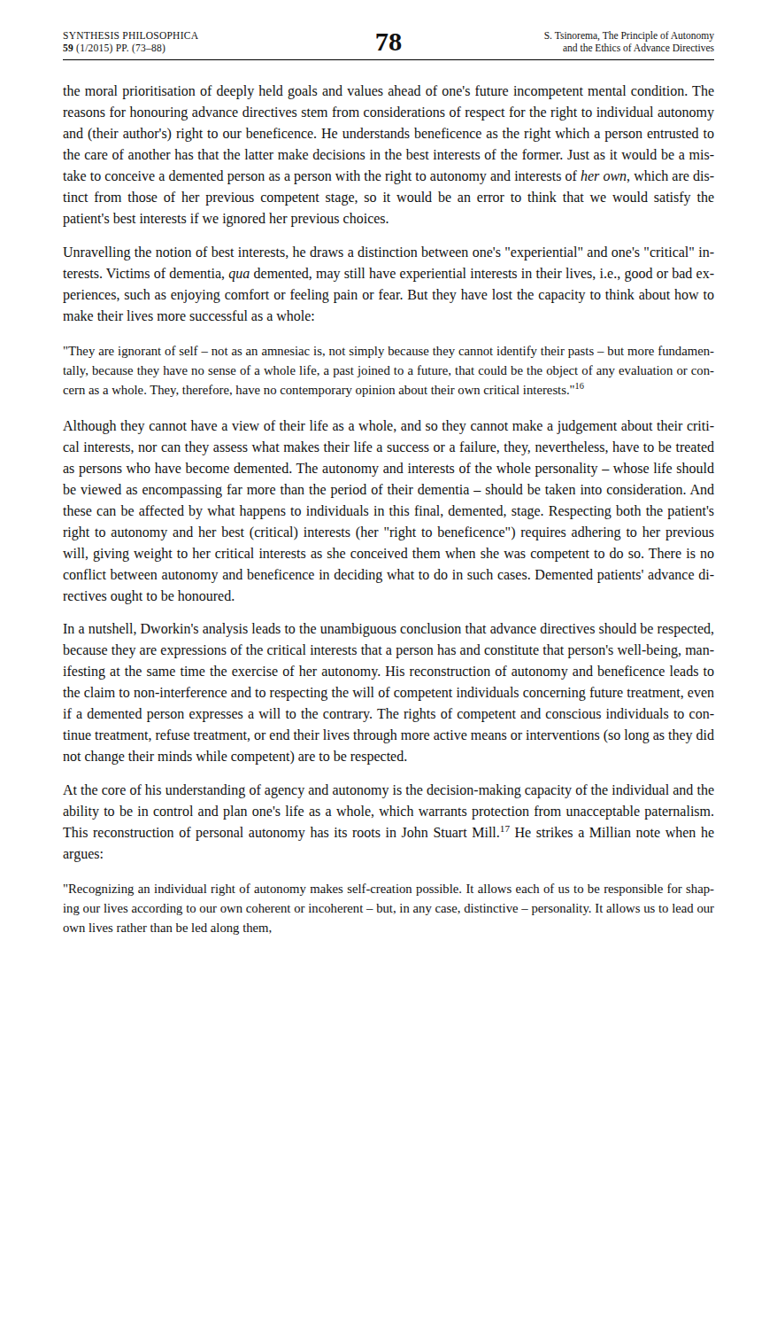Synthesis Philosophica
59 (1/2015) pp. (73–88)
78
S. Tsinorema, The Principle of Autonomy
and the Ethics of Advance Directives
the moral prioritisation of deeply held goals and values ahead of one's future incompetent mental condition. The reasons for honouring advance directives stem from considerations of respect for the right to individual autonomy and (their author's) right to our beneficence. He understands beneficence as the right which a person entrusted to the care of another has that the latter make decisions in the best interests of the former. Just as it would be a mistake to conceive a demented person as a person with the right to autonomy and interests of her own, which are distinct from those of her previous competent stage, so it would be an error to think that we would satisfy the patient's best interests if we ignored her previous choices.
Unravelling the notion of best interests, he draws a distinction between one's "experiential" and one's "critical" interests. Victims of dementia, qua demented, may still have experiential interests in their lives, i.e., good or bad experiences, such as enjoying comfort or feeling pain or fear. But they have lost the capacity to think about how to make their lives more successful as a whole:
"They are ignorant of self – not as an amnesiac is, not simply because they cannot identify their pasts – but more fundamentally, because they have no sense of a whole life, a past joined to a future, that could be the object of any evaluation or concern as a whole. They, therefore, have no contemporary opinion about their own critical interests."16
Although they cannot have a view of their life as a whole, and so they cannot make a judgement about their critical interests, nor can they assess what makes their life a success or a failure, they, nevertheless, have to be treated as persons who have become demented. The autonomy and interests of the whole personality – whose life should be viewed as encompassing far more than the period of their dementia – should be taken into consideration. And these can be affected by what happens to individuals in this final, demented, stage. Respecting both the patient's right to autonomy and her best (critical) interests (her "right to beneficence") requires adhering to her previous will, giving weight to her critical interests as she conceived them when she was competent to do so. There is no conflict between autonomy and beneficence in deciding what to do in such cases. Demented patients' advance directives ought to be honoured.
In a nutshell, Dworkin's analysis leads to the unambiguous conclusion that advance directives should be respected, because they are expressions of the critical interests that a person has and constitute that person's well-being, manifesting at the same time the exercise of her autonomy. His reconstruction of autonomy and beneficence leads to the claim to non-interference and to respecting the will of competent individuals concerning future treatment, even if a demented person expresses a will to the contrary. The rights of competent and conscious individuals to continue treatment, refuse treatment, or end their lives through more active means or interventions (so long as they did not change their minds while competent) are to be respected.
At the core of his understanding of agency and autonomy is the decision-making capacity of the individual and the ability to be in control and plan one's life as a whole, which warrants protection from unacceptable paternalism. This reconstruction of personal autonomy has its roots in John Stuart Mill.17 He strikes a Millian note when he argues:
"Recognizing an individual right of autonomy makes self-creation possible. It allows each of us to be responsible for shaping our lives according to our own coherent or incoherent – but, in any case, distinctive – personality. It allows us to lead our own lives rather than be led along them,